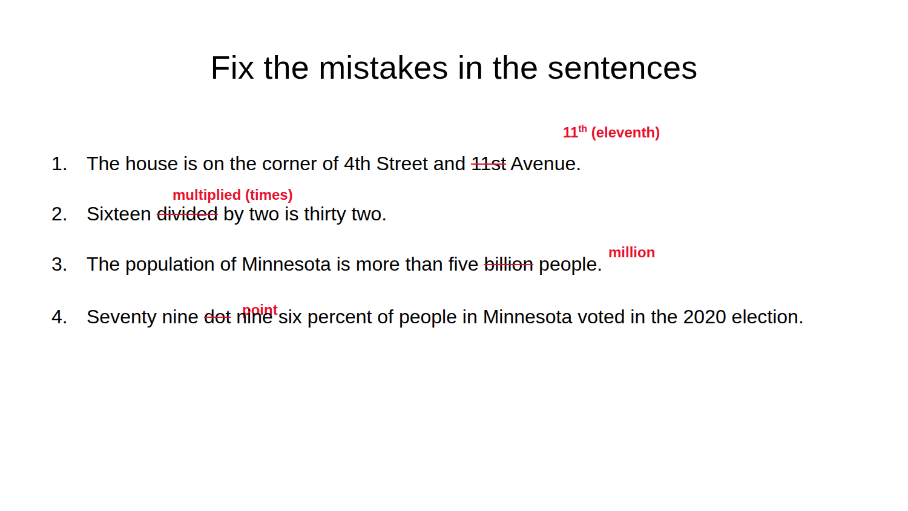Fix the mistakes in the sentences
11th (eleventh) multiplied (times) million point
The house is on the corner of 4th Street and 11st Avenue.
Sixteen divided by two is thirty two.
The population of Minnesota is more than five billion people.
Seventy nine dot nine six percent of people in Minnesota voted in the 2020 election.